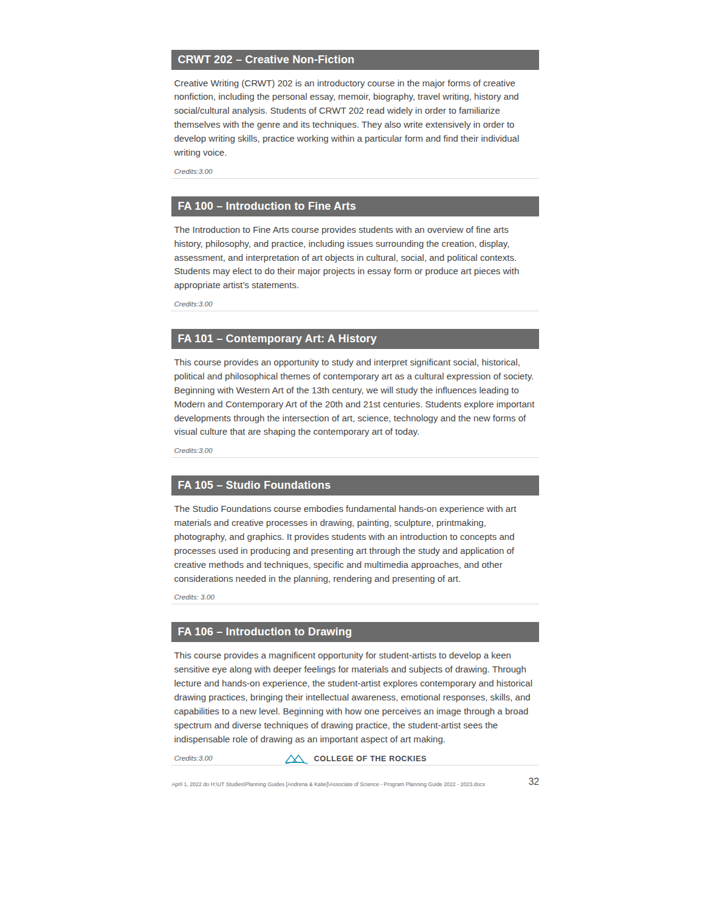CRWT 202 – Creative Non-Fiction
Creative Writing (CRWT) 202 is an introductory course in the major forms of creative nonfiction, including the personal essay, memoir, biography, travel writing, history and social/cultural analysis. Students of CRWT 202 read widely in order to familiarize themselves with the genre and its techniques. They also write extensively in order to develop writing skills, practice working within a particular form and find their individual writing voice.
Credits:3.00
FA 100 – Introduction to Fine Arts
The Introduction to Fine Arts course provides students with an overview of fine arts history, philosophy, and practice, including issues surrounding the creation, display, assessment, and interpretation of art objects in cultural, social, and political contexts. Students may elect to do their major projects in essay form or produce art pieces with appropriate artist’s statements.
Credits:3.00
FA 101 – Contemporary Art: A History
This course provides an opportunity to study and interpret significant social, historical, political and philosophical themes of contemporary art as a cultural expression of society. Beginning with Western Art of the 13th century, we will study the influences leading to Modern and Contemporary Art of the 20th and 21st centuries. Students explore important developments through the intersection of art, science, technology and the new forms of visual culture that are shaping the contemporary art of today.
Credits:3.00
FA 105 – Studio Foundations
The Studio Foundations course embodies fundamental hands-on experience with art materials and creative processes in drawing, painting, sculpture, printmaking, photography, and graphics. It provides students with an introduction to concepts and processes used in producing and presenting art through the study and application of creative methods and techniques, specific and multimedia approaches, and other considerations needed in the planning, rendering and presenting of art.
Credits: 3.00
FA 106 – Introduction to Drawing
This course provides a magnificent opportunity for student-artists to develop a keen sensitive eye along with deeper feelings for materials and subjects of drawing. Through lecture and hands-on experience, the student-artist explores contemporary and historical drawing practices, bringing their intellectual awareness, emotional responses, skills, and capabilities to a new level. Beginning with how one perceives an image through a broad spectrum and diverse techniques of drawing practice, the student-artist sees the indispensable role of drawing as an important aspect of art making.
Credits:3.00
COLLEGE OF THE ROCKIES
April 1, 2022 do H:\UT Studies\Planning Guides [Andrena & Katie]\Associate of Science - Program Planning Guide 2022 - 2023.docx
32